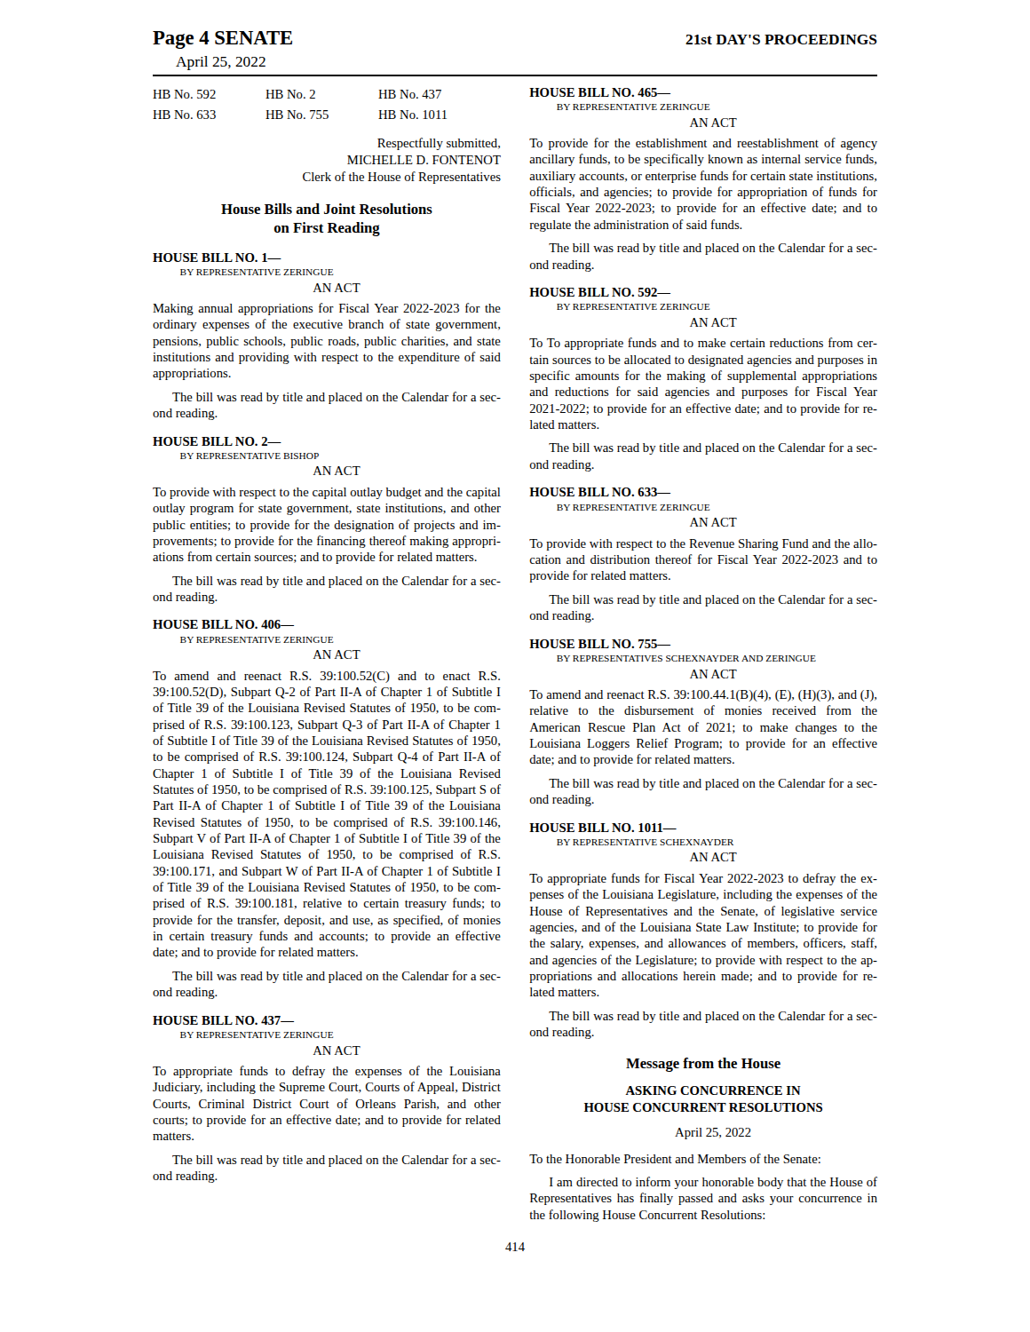Page 4 SENATE
21st DAY'S PROCEEDINGS
April 25, 2022
HB No. 592
HB No. 2
HB No. 437
HB No. 633
HB No. 755
HB No. 1011
Respectfully submitted, MICHELLE D. FONTENOT Clerk of the House of Representatives
House Bills and Joint Resolutions
on First Reading
HOUSE BILL NO. 1—
BY REPRESENTATIVE ZERINGUE
AN ACT
Making annual appropriations for Fiscal Year 2022-2023 for the ordinary expenses of the executive branch of state government, pensions, public schools, public roads, public charities, and state institutions and providing with respect to the expenditure of said appropriations.
The bill was read by title and placed on the Calendar for a second reading.
HOUSE BILL NO. 2—
BY REPRESENTATIVE BISHOP
AN ACT
To provide with respect to the capital outlay budget and the capital outlay program for state government, state institutions, and other public entities; to provide for the designation of projects and improvements; to provide for the financing thereof making appropriations from certain sources; and to provide for related matters.
The bill was read by title and placed on the Calendar for a second reading.
HOUSE BILL NO. 406—
BY REPRESENTATIVE ZERINGUE
AN ACT
To amend and reenact R.S. 39:100.52(C) and to enact R.S. 39:100.52(D), Subpart Q-2 of Part II-A of Chapter 1 of Subtitle I of Title 39 of the Louisiana Revised Statutes of 1950, to be comprised of R.S. 39:100.123, Subpart Q-3 of Part II-A of Chapter 1 of Subtitle I of Title 39 of the Louisiana Revised Statutes of 1950, to be comprised of R.S. 39:100.124, Subpart Q-4 of Part II-A of Chapter 1 of Subtitle I of Title 39 of the Louisiana Revised Statutes of 1950, to be comprised of R.S. 39:100.125, Subpart S of Part II-A of Chapter 1 of Subtitle I of Title 39 of the Louisiana Revised Statutes of 1950, to be comprised of R.S. 39:100.146, Subpart V of Part II-A of Chapter 1 of Subtitle I of Title 39 of the Louisiana Revised Statutes of 1950, to be comprised of R.S. 39:100.171, and Subpart W of Part II-A of Chapter 1 of Subtitle I of Title 39 of the Louisiana Revised Statutes of 1950, to be comprised of R.S. 39:100.181, relative to certain treasury funds; to provide for the transfer, deposit, and use, as specified, of monies in certain treasury funds and accounts; to provide an effective date; and to provide for related matters.
The bill was read by title and placed on the Calendar for a second reading.
HOUSE BILL NO. 437—
BY REPRESENTATIVE ZERINGUE
AN ACT
To appropriate funds to defray the expenses of the Louisiana Judiciary, including the Supreme Court, Courts of Appeal, District Courts, Criminal District Court of Orleans Parish, and other courts; to provide for an effective date; and to provide for related matters.
The bill was read by title and placed on the Calendar for a second reading.
HOUSE BILL NO. 465—
BY REPRESENTATIVE ZERINGUE
AN ACT
To provide for the establishment and reestablishment of agency ancillary funds, to be specifically known as internal service funds, auxiliary accounts, or enterprise funds for certain state institutions, officials, and agencies; to provide for appropriation of funds for Fiscal Year 2022-2023; to provide for an effective date; and to regulate the administration of said funds.
The bill was read by title and placed on the Calendar for a second reading.
HOUSE BILL NO. 592—
BY REPRESENTATIVE ZERINGUE
AN ACT
To To appropriate funds and to make certain reductions from certain sources to be allocated to designated agencies and purposes in specific amounts for the making of supplemental appropriations and reductions for said agencies and purposes for Fiscal Year 2021-2022; to provide for an effective date; and to provide for related matters.
The bill was read by title and placed on the Calendar for a second reading.
HOUSE BILL NO. 633—
BY REPRESENTATIVE ZERINGUE
AN ACT
To provide with respect to the Revenue Sharing Fund and the allocation and distribution thereof for Fiscal Year 2022-2023 and to provide for related matters.
The bill was read by title and placed on the Calendar for a second reading.
HOUSE BILL NO. 755—
BY REPRESENTATIVES SCHEXNAYDER AND ZERINGUE
AN ACT
To amend and reenact R.S. 39:100.44.1(B)(4), (E), (H)(3), and (J), relative to the disbursement of monies received from the American Rescue Plan Act of 2021; to make changes to the Louisiana Loggers Relief Program; to provide for an effective date; and to provide for related matters.
The bill was read by title and placed on the Calendar for a second reading.
HOUSE BILL NO. 1011—
BY REPRESENTATIVE SCHEXNAYDER
AN ACT
To appropriate funds for Fiscal Year 2022-2023 to defray the expenses of the Louisiana Legislature, including the expenses of the House of Representatives and the Senate, of legislative service agencies, and of the Louisiana State Law Institute; to provide for the salary, expenses, and allowances of members, officers, staff, and agencies of the Legislature; to provide with respect to the appropriations and allocations herein made; and to provide for related matters.
The bill was read by title and placed on the Calendar for a second reading.
Message from the House
ASKING CONCURRENCE IN
HOUSE CONCURRENT RESOLUTIONS
April 25, 2022
To the Honorable President and Members of the Senate:
I am directed to inform your honorable body that the House of Representatives has finally passed and asks your concurrence in the following House Concurrent Resolutions:
414